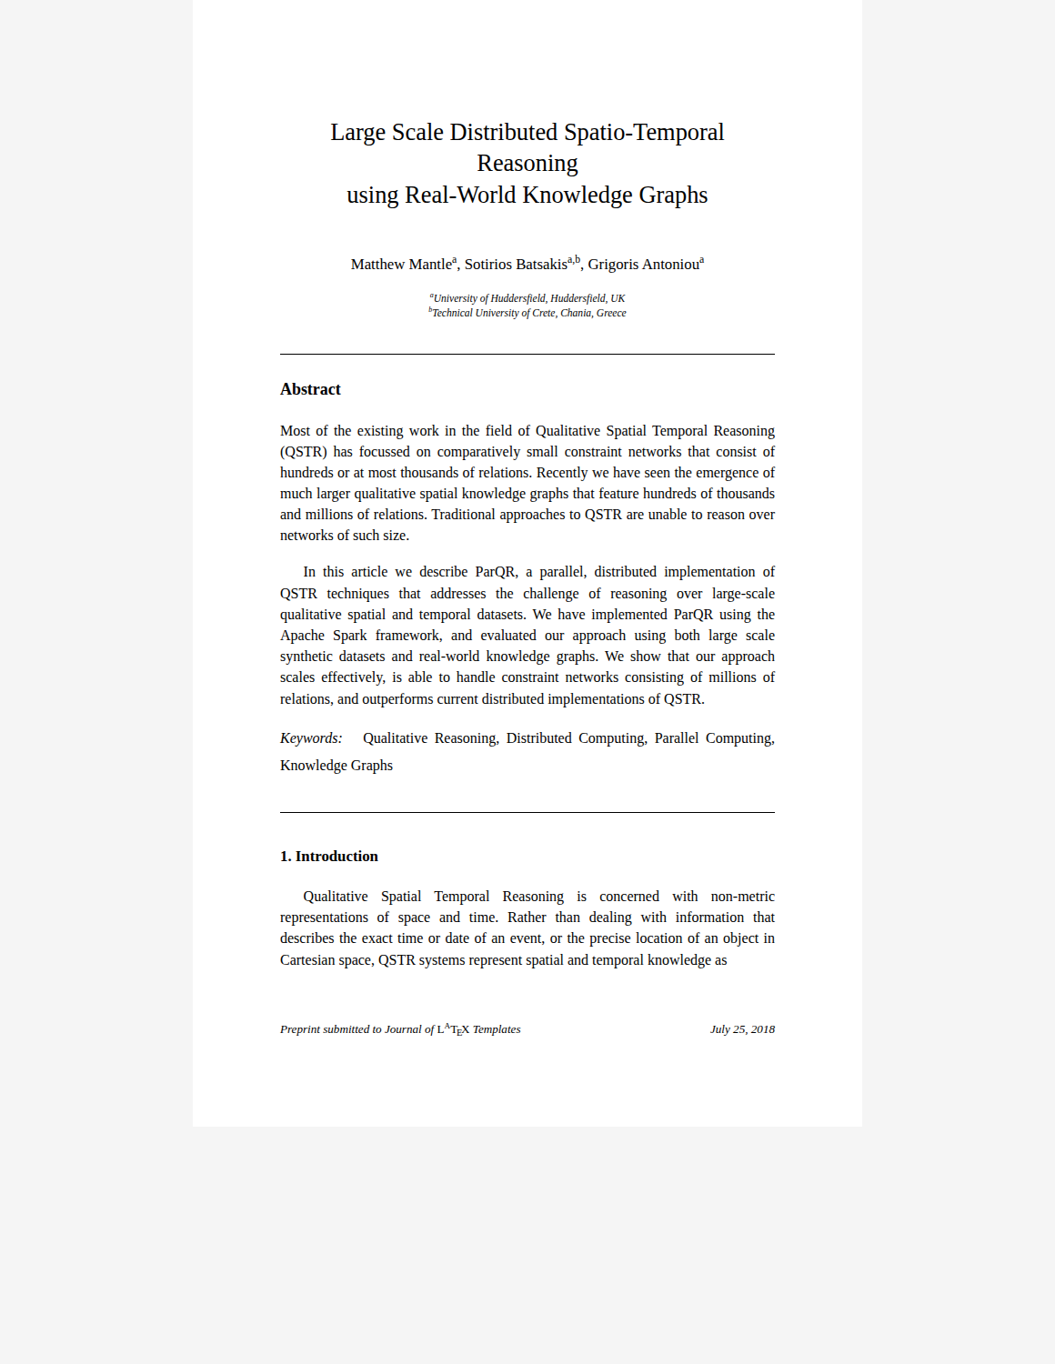Large Scale Distributed Spatio-Temporal Reasoning
using Real-World Knowledge Graphs
Matthew Mantlea, Sotirios Batsakisa,b, Grigoris Antonioua
aUniversity of Huddersfield, Huddersfield, UK
bTechnical University of Crete, Chania, Greece
Abstract
Most of the existing work in the field of Qualitative Spatial Temporal Reasoning (QSTR) has focussed on comparatively small constraint networks that consist of hundreds or at most thousands of relations. Recently we have seen the emergence of much larger qualitative spatial knowledge graphs that feature hundreds of thousands and millions of relations. Traditional approaches to QSTR are unable to reason over networks of such size.
In this article we describe ParQR, a parallel, distributed implementation of QSTR techniques that addresses the challenge of reasoning over large-scale qualitative spatial and temporal datasets. We have implemented ParQR using the Apache Spark framework, and evaluated our approach using both large scale synthetic datasets and real-world knowledge graphs. We show that our approach scales effectively, is able to handle constraint networks consisting of millions of relations, and outperforms current distributed implementations of QSTR.
Keywords: Qualitative Reasoning, Distributed Computing, Parallel Computing, Knowledge Graphs
1. Introduction
Qualitative Spatial Temporal Reasoning is concerned with non-metric representations of space and time. Rather than dealing with information that describes the exact time or date of an event, or the precise location of an object in Cartesian space, QSTR systems represent spatial and temporal knowledge as
Preprint submitted to Journal of LATEX Templates July 25, 2018